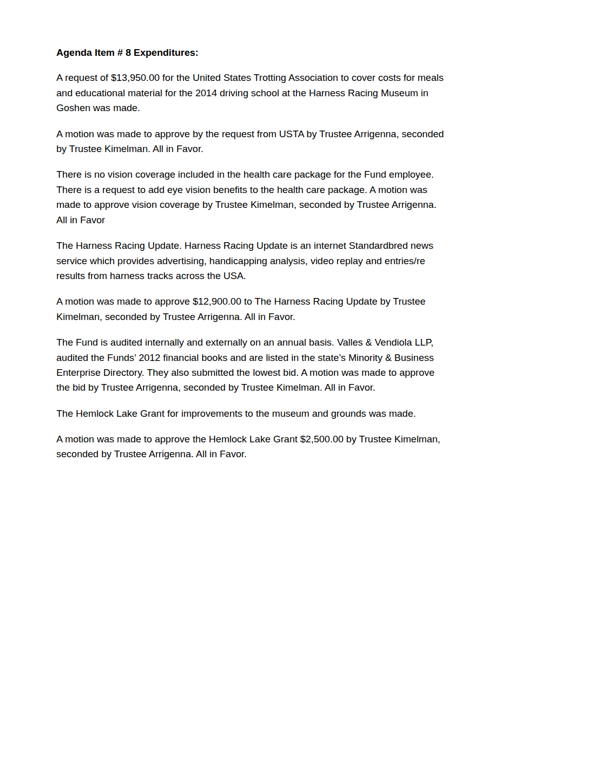Agenda Item # 8 Expenditures:
A request of $13,950.00 for the United States Trotting Association to cover costs for meals and educational material for the 2014 driving school at the Harness Racing Museum in Goshen was made.
A motion was made to approve by the request from USTA by Trustee Arrigenna, seconded by Trustee Kimelman. All in Favor.
There is no vision coverage included in the health care package for the Fund employee. There is a request to add eye vision benefits to the health care package. A motion was made to approve vision coverage by Trustee Kimelman, seconded by Trustee Arrigenna. All in Favor
The Harness Racing Update. Harness Racing Update is an internet Standardbred news service which provides advertising, handicapping analysis, video replay and entries/re results from harness tracks across the USA.
A motion was made to approve $12,900.00 to The Harness Racing Update by Trustee Kimelman, seconded by Trustee Arrigenna. All in Favor.
The Fund is audited internally and externally on an annual basis. Valles & Vendiola LLP, audited the Funds’ 2012 financial books and are listed in the state’s Minority & Business Enterprise Directory. They also submitted the lowest bid. A motion was made to approve the bid by Trustee Arrigenna, seconded by Trustee Kimelman. All in Favor.
The Hemlock Lake Grant for improvements to the museum and grounds was made.
A motion was made to approve the Hemlock Lake Grant $2,500.00 by Trustee Kimelman, seconded by Trustee Arrigenna. All in Favor.